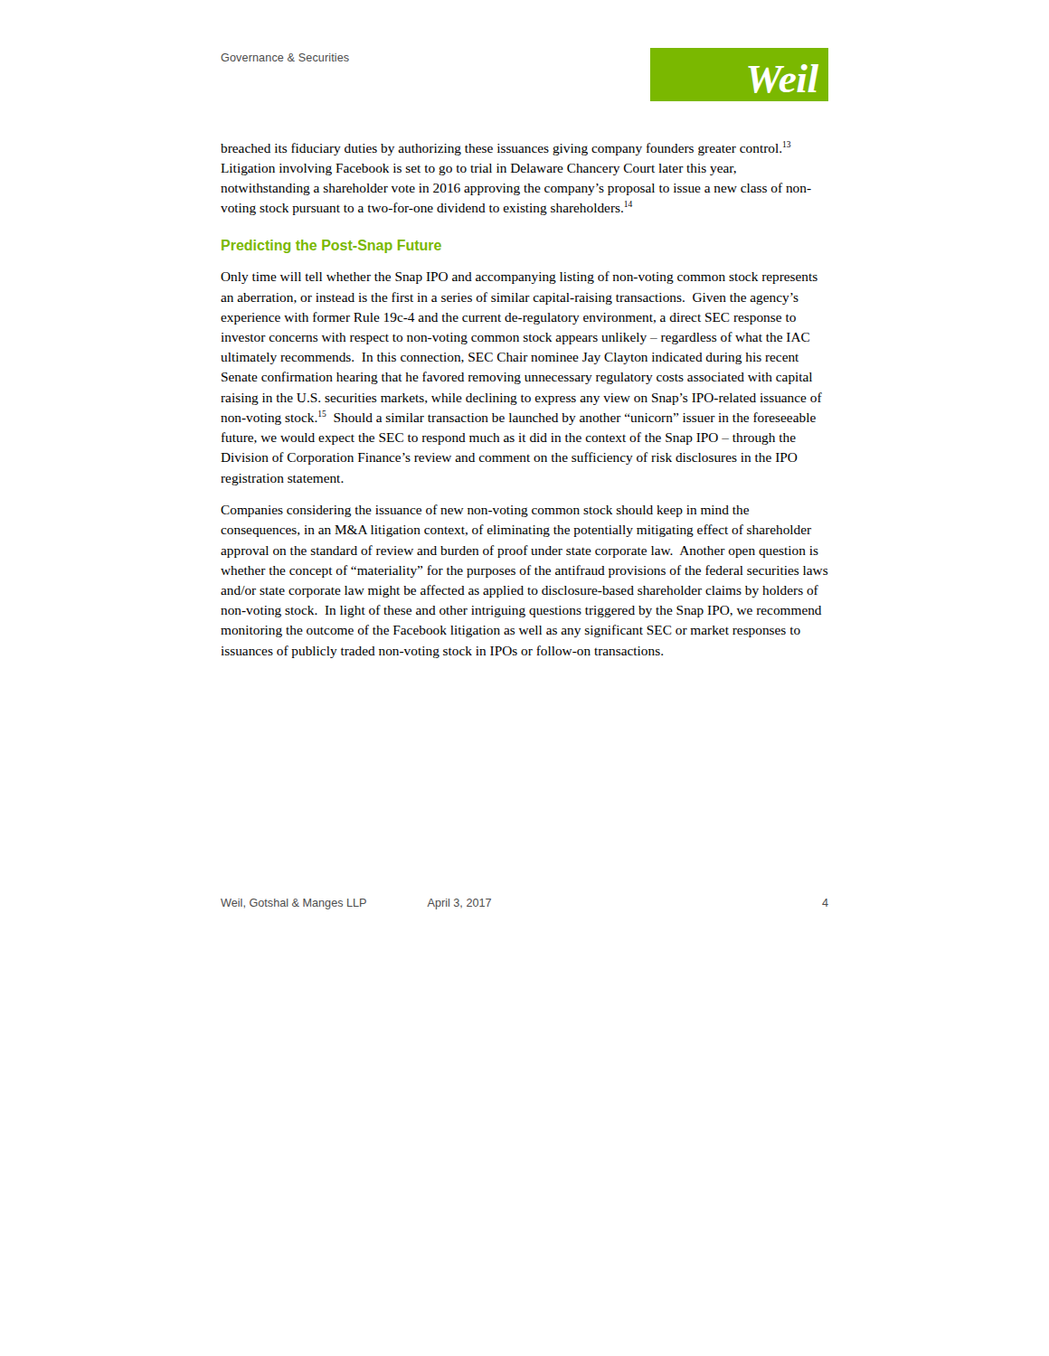Governance & Securities
Weil
breached its fiduciary duties by authorizing these issuances giving company founders greater control.13 Litigation involving Facebook is set to go to trial in Delaware Chancery Court later this year, notwithstanding a shareholder vote in 2016 approving the company’s proposal to issue a new class of non-voting stock pursuant to a two-for-one dividend to existing shareholders.14
Predicting the Post-Snap Future
Only time will tell whether the Snap IPO and accompanying listing of non-voting common stock represents an aberration, or instead is the first in a series of similar capital-raising transactions. Given the agency’s experience with former Rule 19c-4 and the current de-regulatory environment, a direct SEC response to investor concerns with respect to non-voting common stock appears unlikely – regardless of what the IAC ultimately recommends. In this connection, SEC Chair nominee Jay Clayton indicated during his recent Senate confirmation hearing that he favored removing unnecessary regulatory costs associated with capital raising in the U.S. securities markets, while declining to express any view on Snap’s IPO-related issuance of non-voting stock.15 Should a similar transaction be launched by another “unicorn” issuer in the foreseeable future, we would expect the SEC to respond much as it did in the context of the Snap IPO – through the Division of Corporation Finance’s review and comment on the sufficiency of risk disclosures in the IPO registration statement.
Companies considering the issuance of new non-voting common stock should keep in mind the consequences, in an M&A litigation context, of eliminating the potentially mitigating effect of shareholder approval on the standard of review and burden of proof under state corporate law. Another open question is whether the concept of “materiality” for the purposes of the antifraud provisions of the federal securities laws and/or state corporate law might be affected as applied to disclosure-based shareholder claims by holders of non-voting stock. In light of these and other intriguing questions triggered by the Snap IPO, we recommend monitoring the outcome of the Facebook litigation as well as any significant SEC or market responses to issuances of publicly traded non-voting stock in IPOs or follow-on transactions.
Weil, Gotshal & Manges LLP
April 3, 2017
4